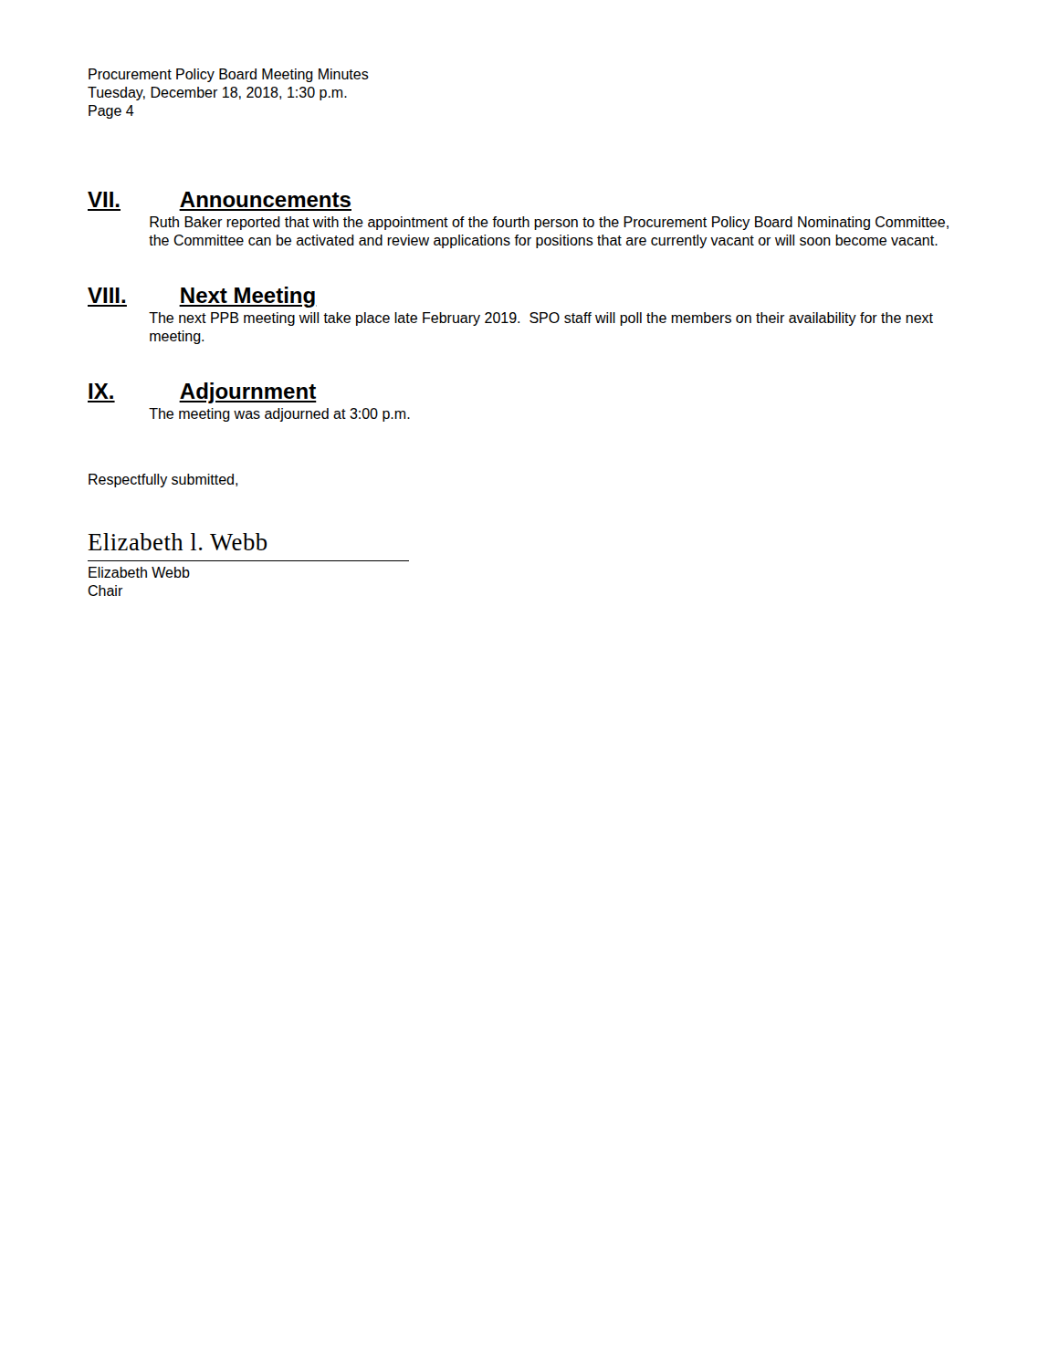Procurement Policy Board Meeting Minutes
Tuesday, December 18, 2018, 1:30 p.m.
Page 4
VII. Announcements
Ruth Baker reported that with the appointment of the fourth person to the Procurement Policy Board Nominating Committee, the Committee can be activated and review applications for positions that are currently vacant or will soon become vacant.
VIII. Next Meeting
The next PPB meeting will take place late February 2019. SPO staff will poll the members on their availability for the next meeting.
IX. Adjournment
The meeting was adjourned at 3:00 p.m.
Respectfully submitted,
Elizabeth l. Webb
Elizabeth Webb
Chair